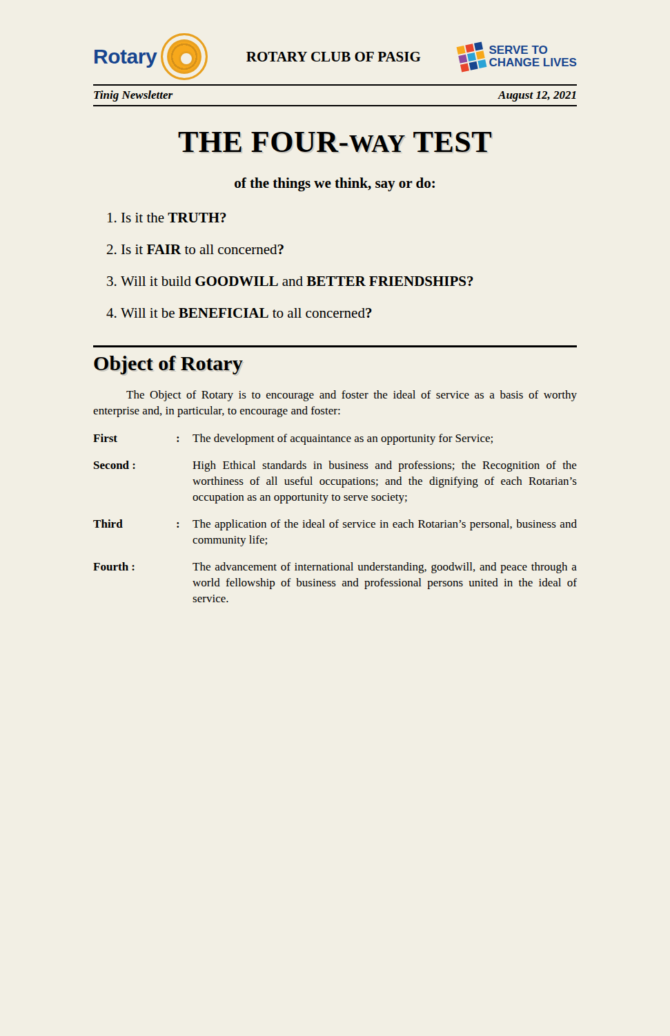Rotary
ROTARY CLUB OF PASIG
SERVE TO
CHANGE LIVES
Tinig Newsletter August 12, 2021
THE FOUR-WAY TEST
of the things we think, say or do:
Is it the TRUTH?
Is it FAIR to all concerned?
Will it build GOODWILL and BETTER FRIENDSHIPS?
Will it be BENEFICIAL to all concerned?
Object of Rotary
The Object of Rotary is to encourage and foster the ideal of service as a basis of worthy enterprise and, in particular, to encourage and foster:
| First | : | The development of acquaintance as an opportunity for Service; |
| Second : | | High Ethical standards in business and professions; the Recognition of the worthiness of all useful occupations; and the dignifying of each Rotarian’s occupation as an opportunity to serve society; |
| Third | : | The application of the ideal of service in each Rotarian’s personal, business and community life; |
| Fourth : | | The advancement of international understanding, goodwill, and peace through a world fellowship of business and professional persons united in the ideal of service. |